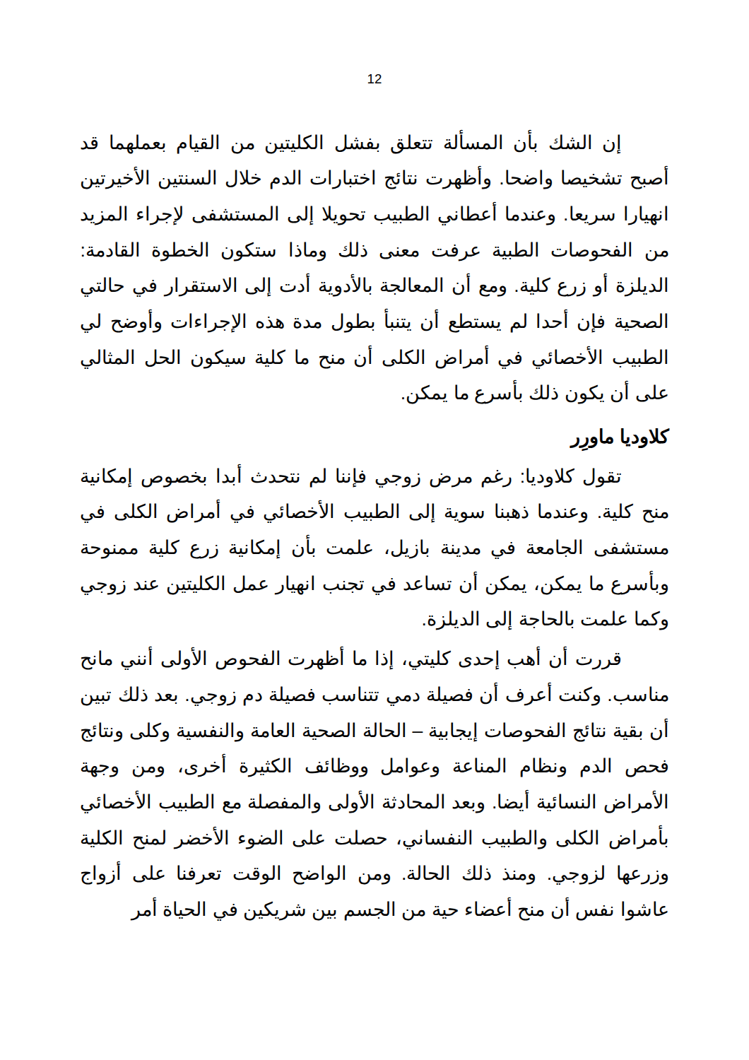12
إن الشك بأن المسألة تتعلق بفشل الكليتين من القيام بعملهما قد أصبح تشخيصا واضحا. وأظهرت نتائج اختبارات الدم خلال السنتين الأخيرتين انهيارا سريعا. وعندما أعطاني الطبيب تحويلا إلى المستشفى لإجراء المزيد من الفحوصات الطبية عرفت معنى ذلك وماذا ستكون الخطوة القادمة: الديلزة أو زرع كلية. ومع أن المعالجة بالأدوية أدت إلى الاستقرار في حالتي الصحية فإن أحدا لم يستطع أن يتنبأ بطول مدة هذه الإجراءات وأوضح لي الطبيب الأخصائي في أمراض الكلى أن منح ما كلية سيكون الحل المثالي على أن يكون ذلك بأسرع ما يمكن.
كلاوديا ماورِر
تقول كلاوديا: رغم مرض زوجي فإننا لم نتحدث أبدا بخصوص إمكانية منح كلية. وعندما ذهبنا سوية إلى الطبيب الأخصائي في أمراض الكلى في مستشفى الجامعة في مدينة بازيل، علمت بأن إمكانية زرع كلية ممنوحة وبأسرع ما يمكن، يمكن أن تساعد في تجنب انهيار عمل الكليتين عند زوجي وكما علمت بالحاجة إلى الديلزة.
قررت أن أهب إحدى كليتي، إذا ما أظهرت الفحوص الأولى أنني مانح مناسب. وكنت أعرف أن فصيلة دمي تتناسب فصيلة دم زوجي. بعد ذلك تبين أن بقية نتائج الفحوصات إيجابية – الحالة الصحية العامة والنفسية وكلى ونتائج فحص الدم ونظام المناعة وعوامل ووظائف الكثيرة أخرى، ومن وجهة الأمراض النسائية أيضا. وبعد المحادثة الأولى والمفصلة مع الطبيب الأخصائي بأمراض الكلى والطبيب النفساني، حصلت على الضوء الأخضر لمنح الكلية وزرعها لزوجي. ومنذ ذلك الحالة. ومن الواضح الوقت تعرفنا على أزواج عاشوا نفس أن منح أعضاء حية من الجسم بين شريكين في الحياة أمر